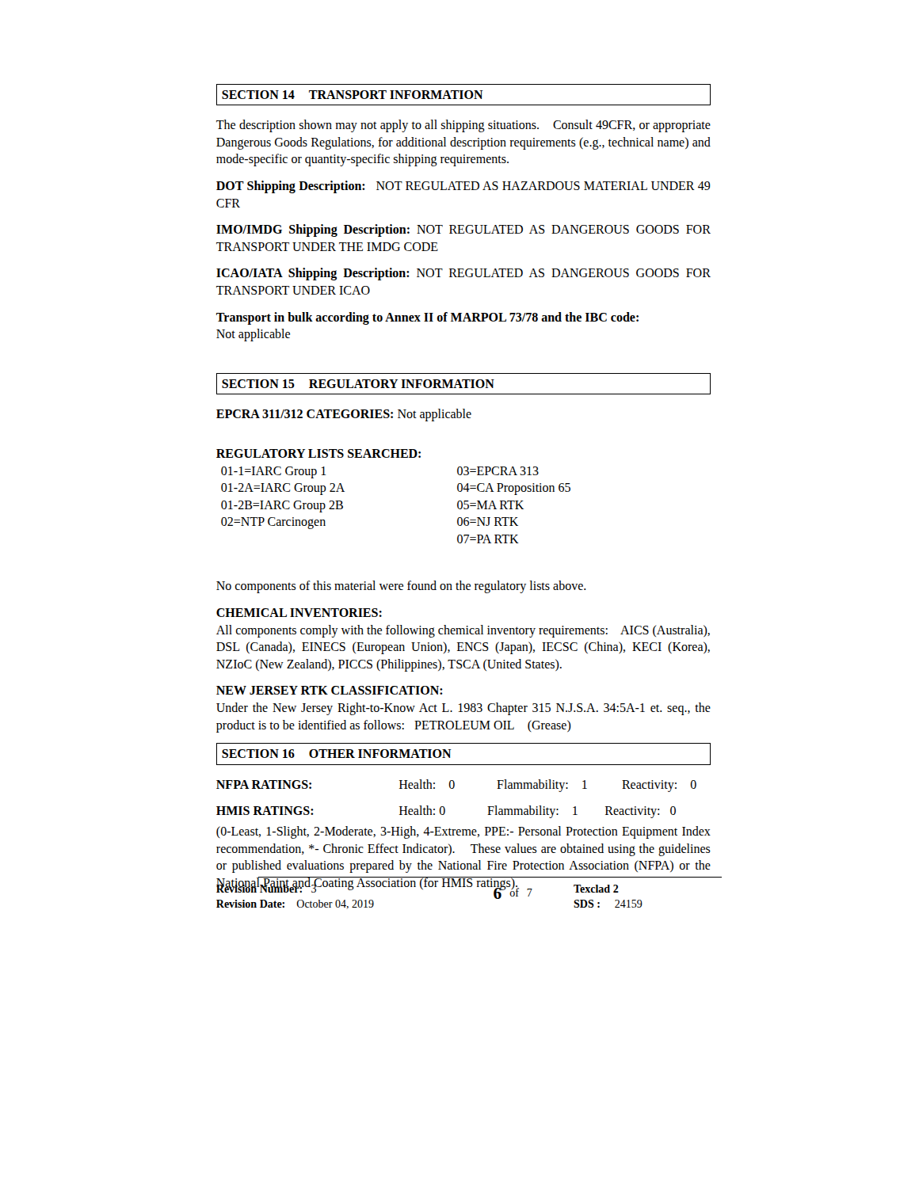SECTION 14 TRANSPORT INFORMATION
The description shown may not apply to all shipping situations. Consult 49CFR, or appropriate Dangerous Goods Regulations, for additional description requirements (e.g., technical name) and mode-specific or quantity-specific shipping requirements.
DOT Shipping Description: NOT REGULATED AS HAZARDOUS MATERIAL UNDER 49 CFR
IMO/IMDG Shipping Description: NOT REGULATED AS DANGEROUS GOODS FOR TRANSPORT UNDER THE IMDG CODE
ICAO/IATA Shipping Description: NOT REGULATED AS DANGEROUS GOODS FOR TRANSPORT UNDER ICAO
Transport in bulk according to Annex II of MARPOL 73/78 and the IBC code:
Not applicable
SECTION 15 REGULATORY INFORMATION
EPCRA 311/312 CATEGORIES: Not applicable
REGULATORY LISTS SEARCHED:
| 01-1=IARC Group 1 | 03=EPCRA 313 |
| 01-2A=IARC Group 2A | 04=CA Proposition 65 |
| 01-2B=IARC Group 2B | 05=MA RTK |
| 02=NTP Carcinogen | 06=NJ RTK |
| | 07=PA RTK |
No components of this material were found on the regulatory lists above.
CHEMICAL INVENTORIES:
All components comply with the following chemical inventory requirements: AICS (Australia), DSL (Canada), EINECS (European Union), ENCS (Japan), IECSC (China), KECI (Korea), NZIoC (New Zealand), PICCS (Philippines), TSCA (United States).
NEW JERSEY RTK CLASSIFICATION:
Under the New Jersey Right-to-Know Act L. 1983 Chapter 315 N.J.S.A. 34:5A-1 et. seq., the product is to be identified as follows: PETROLEUM OIL (Grease)
SECTION 16 OTHER INFORMATION
NFPA RATINGS: Health: 0 Flammability: 1 Reactivity: 0
HMIS RATINGS: Health: 0 Flammability: 1 Reactivity: 0
(0-Least, 1-Slight, 2-Moderate, 3-High, 4-Extreme, PPE:- Personal Protection Equipment Index recommendation, *- Chronic Effect Indicator). These values are obtained using the guidelines or published evaluations prepared by the National Fire Protection Association (NFPA) or the National Paint and Coating Association (for HMIS ratings).
| Revision Number: 3 Revision Date: October 04, 2019 | 6 of 7 | Texclad 2 SDS : 24159 |